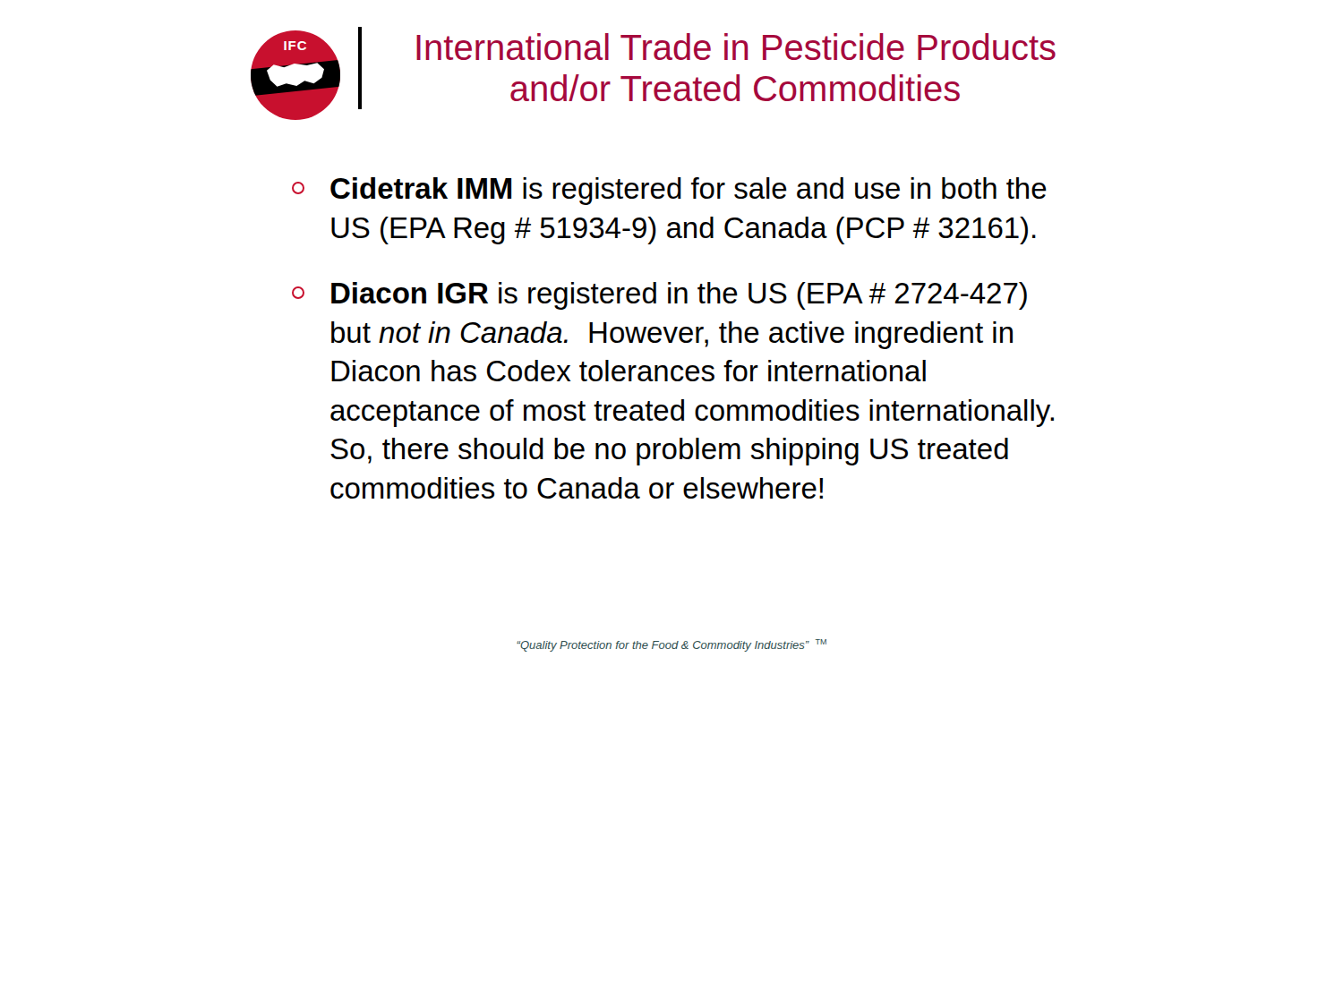IFC
International Trade in Pesticide Products and/or Treated Commodities
Cidetrak IMM is registered for sale and use in both the US (EPA Reg # 51934-9) and Canada (PCP # 32161).
Diacon IGR is registered in the US (EPA # 2724-427) but not in Canada. However, the active ingredient in Diacon has Codex tolerances for international acceptance of most treated commodities internationally. So, there should be no problem shipping US treated commodities to Canada or elsewhere!
“Quality Protection for the Food & Commodity Industries” TM